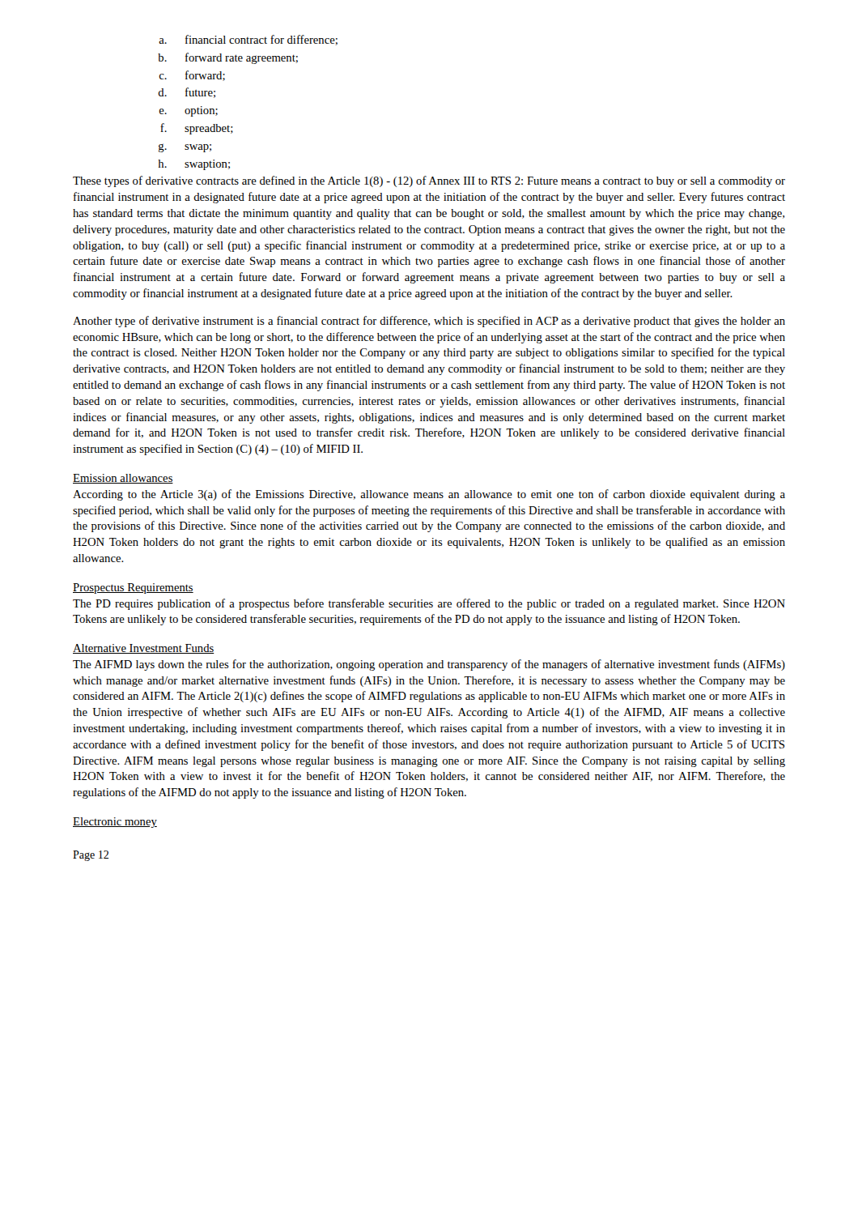financial contract for difference;
forward rate agreement;
forward;
future;
option;
spreadbet;
swap;
swaption;
These types of derivative contracts are defined in the Article 1(8) - (12) of Annex III to RTS 2: Future means a contract to buy or sell a commodity or financial instrument in a designated future date at a price agreed upon at the initiation of the contract by the buyer and seller. Every futures contract has standard terms that dictate the minimum quantity and quality that can be bought or sold, the smallest amount by which the price may change, delivery procedures, maturity date and other characteristics related to the contract. Option means a contract that gives the owner the right, but not the obligation, to buy (call) or sell (put) a specific financial instrument or commodity at a predetermined price, strike or exercise price, at or up to a certain future date or exercise date Swap means a contract in which two parties agree to exchange cash flows in one financial those of another financial instrument at a certain future date. Forward or forward agreement means a private agreement between two parties to buy or sell a commodity or financial instrument at a designated future date at a price agreed upon at the initiation of the contract by the buyer and seller.
Another type of derivative instrument is a financial contract for difference, which is specified in ACP as a derivative product that gives the holder an economic HBsure, which can be long or short, to the difference between the price of an underlying asset at the start of the contract and the price when the contract is closed. Neither H2ON Token holder nor the Company or any third party are subject to obligations similar to specified for the typical derivative contracts, and H2ON Token holders are not entitled to demand any commodity or financial instrument to be sold to them; neither are they entitled to demand an exchange of cash flows in any financial instruments or a cash settlement from any third party. The value of H2ON Token is not based on or relate to securities, commodities, currencies, interest rates or yields, emission allowances or other derivatives instruments, financial indices or financial measures, or any other assets, rights, obligations, indices and measures and is only determined based on the current market demand for it, and H2ON Token is not used to transfer credit risk. Therefore, H2ON Token are unlikely to be considered derivative financial instrument as specified in Section (C) (4) – (10) of MIFID II.
Emission allowances
According to the Article 3(a) of the Emissions Directive, allowance means an allowance to emit one ton of carbon dioxide equivalent during a specified period, which shall be valid only for the purposes of meeting the requirements of this Directive and shall be transferable in accordance with the provisions of this Directive. Since none of the activities carried out by the Company are connected to the emissions of the carbon dioxide, and H2ON Token holders do not grant the rights to emit carbon dioxide or its equivalents, H2ON Token is unlikely to be qualified as an emission allowance.
Prospectus Requirements
The PD requires publication of a prospectus before transferable securities are offered to the public or traded on a regulated market. Since H2ON Tokens are unlikely to be considered transferable securities, requirements of the PD do not apply to the issuance and listing of H2ON Token.
Alternative Investment Funds
The AIFMD lays down the rules for the authorization, ongoing operation and transparency of the managers of alternative investment funds (AIFMs) which manage and/or market alternative investment funds (AIFs) in the Union. Therefore, it is necessary to assess whether the Company may be considered an AIFM. The Article 2(1)(c) defines the scope of AIMFD regulations as applicable to non-EU AIFMs which market one or more AIFs in the Union irrespective of whether such AIFs are EU AIFs or non-EU AIFs. According to Article 4(1) of the AIFMD, AIF means a collective investment undertaking, including investment compartments thereof, which raises capital from a number of investors, with a view to investing it in accordance with a defined investment policy for the benefit of those investors, and does not require authorization pursuant to Article 5 of UCITS Directive. AIFM means legal persons whose regular business is managing one or more AIF. Since the Company is not raising capital by selling H2ON Token with a view to invest it for the benefit of H2ON Token holders, it cannot be considered neither AIF, nor AIFM. Therefore, the regulations of the AIFMD do not apply to the issuance and listing of H2ON Token.
Electronic money
Page 12